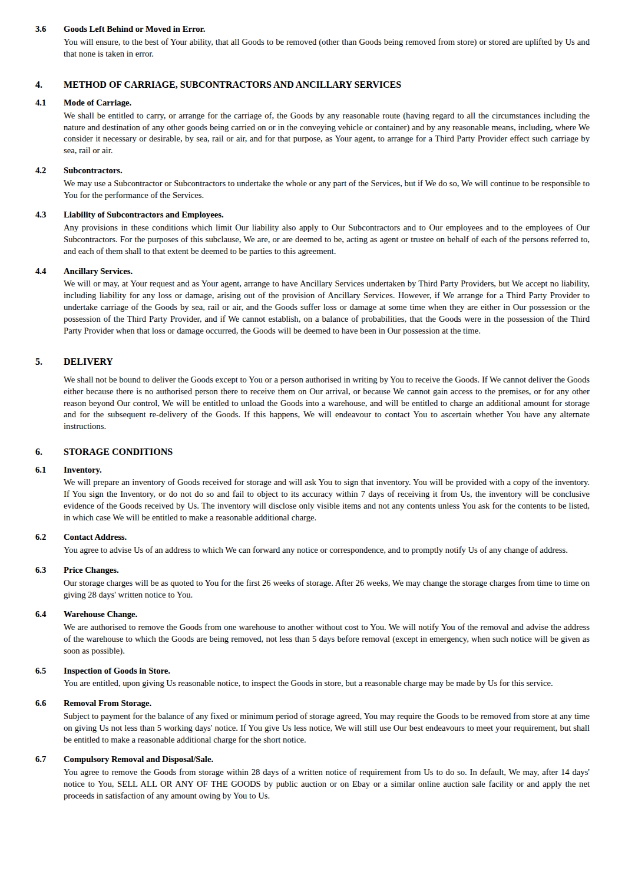3.6
Goods Left Behind or Moved in Error.
You will ensure, to the best of Your ability, that all Goods to be removed (other than Goods being removed from store) or stored are uplifted by Us and that none is taken in error.
4. METHOD OF CARRIAGE, SUBCONTRACTORS AND ANCILLARY SERVICES
4.1
Mode of Carriage.
We shall be entitled to carry, or arrange for the carriage of, the Goods by any reasonable route (having regard to all the circumstances including the nature and destination of any other goods being carried on or in the conveying vehicle or container) and by any reasonable means, including, where We consider it necessary or desirable, by sea, rail or air, and for that purpose, as Your agent, to arrange for a Third Party Provider effect such carriage by sea, rail or air.
4.2
Subcontractors.
We may use a Subcontractor or Subcontractors to undertake the whole or any part of the Services, but if We do so, We will continue to be responsible to You for the performance of the Services.
4.3
Liability of Subcontractors and Employees.
Any provisions in these conditions which limit Our liability also apply to Our Subcontractors and to Our employees and to the employees of Our Subcontractors. For the purposes of this subclause, We are, or are deemed to be, acting as agent or trustee on behalf of each of the persons referred to, and each of them shall to that extent be deemed to be parties to this agreement.
4.4
Ancillary Services.
We will or may, at Your request and as Your agent, arrange to have Ancillary Services undertaken by Third Party Providers, but We accept no liability, including liability for any loss or damage, arising out of the provision of Ancillary Services. However, if We arrange for a Third Party Provider to undertake carriage of the Goods by sea, rail or air, and the Goods suffer loss or damage at some time when they are either in Our possession or the possession of the Third Party Provider, and if We cannot establish, on a balance of probabilities, that the Goods were in the possession of the Third Party Provider when that loss or damage occurred, the Goods will be deemed to have been in Our possession at the time.
5. DELIVERY
We shall not be bound to deliver the Goods except to You or a person authorised in writing by You to receive the Goods. If We cannot deliver the Goods either because there is no authorised person there to receive them on Our arrival, or because We cannot gain access to the premises, or for any other reason beyond Our control, We will be entitled to unload the Goods into a warehouse, and will be entitled to charge an additional amount for storage and for the subsequent re-delivery of the Goods. If this happens, We will endeavour to contact You to ascertain whether You have any alternate instructions.
6. STORAGE CONDITIONS
6.1
Inventory.
We will prepare an inventory of Goods received for storage and will ask You to sign that inventory. You will be provided with a copy of the inventory. If You sign the Inventory, or do not do so and fail to object to its accuracy within 7 days of receiving it from Us, the inventory will be conclusive evidence of the Goods received by Us. The inventory will disclose only visible items and not any contents unless You ask for the contents to be listed, in which case We will be entitled to make a reasonable additional charge.
6.2
Contact Address.
You agree to advise Us of an address to which We can forward any notice or correspondence, and to promptly notify Us of any change of address.
6.3
Price Changes.
Our storage charges will be as quoted to You for the first 26 weeks of storage. After 26 weeks, We may change the storage charges from time to time on giving 28 days' written notice to You.
6.4
Warehouse Change.
We are authorised to remove the Goods from one warehouse to another without cost to You. We will notify You of the removal and advise the address of the warehouse to which the Goods are being removed, not less than 5 days before removal (except in emergency, when such notice will be given as soon as possible).
6.5
Inspection of Goods in Store.
You are entitled, upon giving Us reasonable notice, to inspect the Goods in store, but a reasonable charge may be made by Us for this service.
6.6
Removal From Storage.
Subject to payment for the balance of any fixed or minimum period of storage agreed, You may require the Goods to be removed from store at any time on giving Us not less than 5 working days' notice. If You give Us less notice, We will still use Our best endeavours to meet your requirement, but shall be entitled to make a reasonable additional charge for the short notice.
6.7
Compulsory Removal and Disposal/Sale.
You agree to remove the Goods from storage within 28 days of a written notice of requirement from Us to do so. In default, We may, after 14 days' notice to You, SELL ALL OR ANY OF THE GOODS by public auction or on Ebay or a similar online auction sale facility or and apply the net proceeds in satisfaction of any amount owing by You to Us.